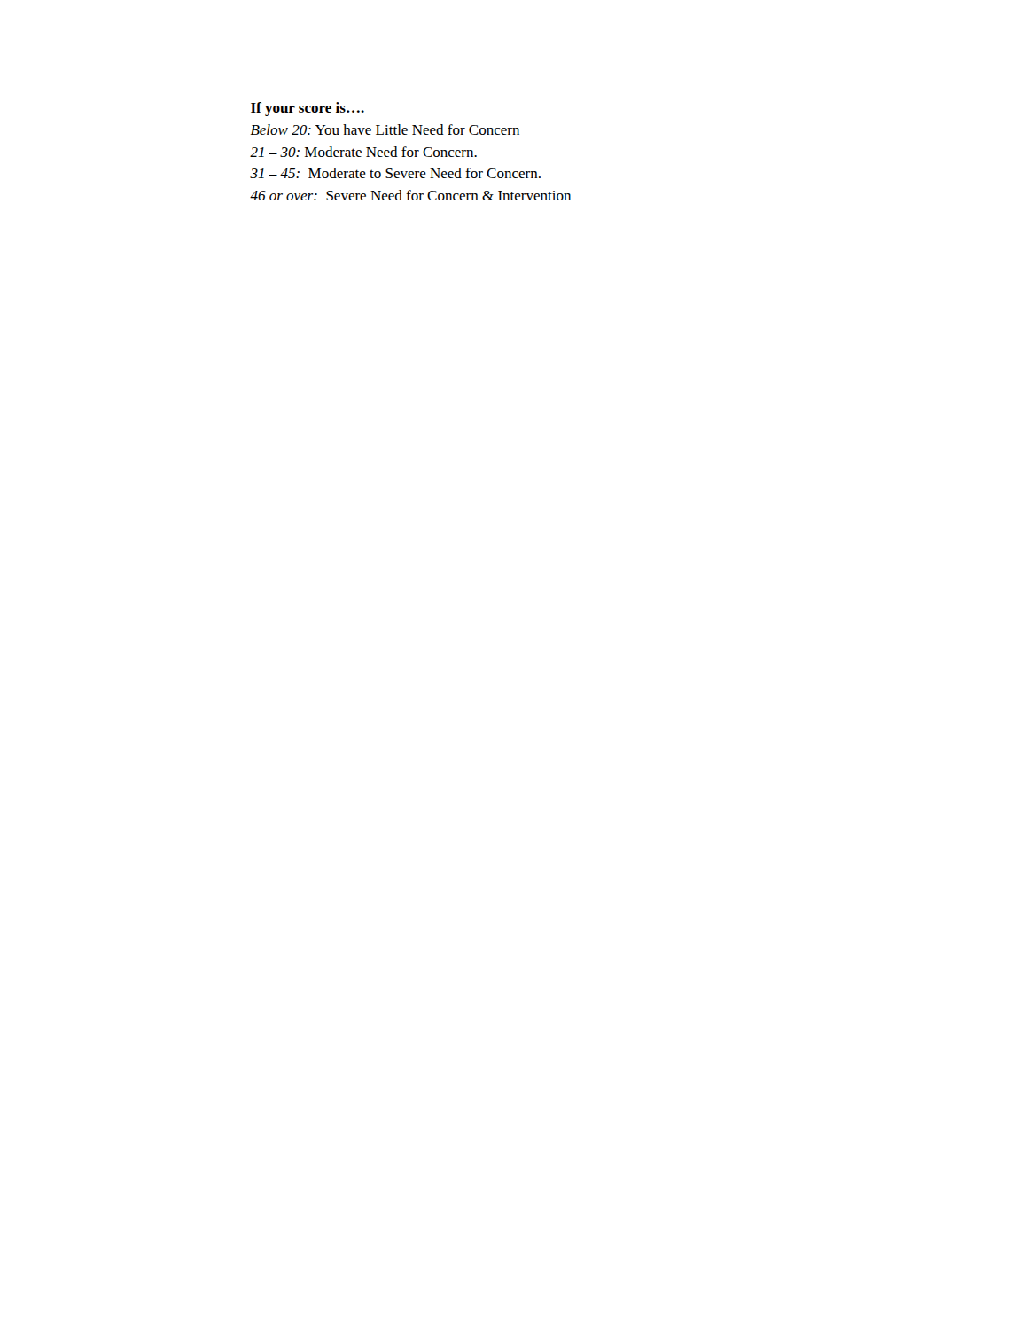If your score is….
Below 20: You have Little Need for Concern
21 – 30: Moderate Need for Concern.
31 – 45: Moderate to Severe Need for Concern.
46 or over: Severe Need for Concern & Intervention